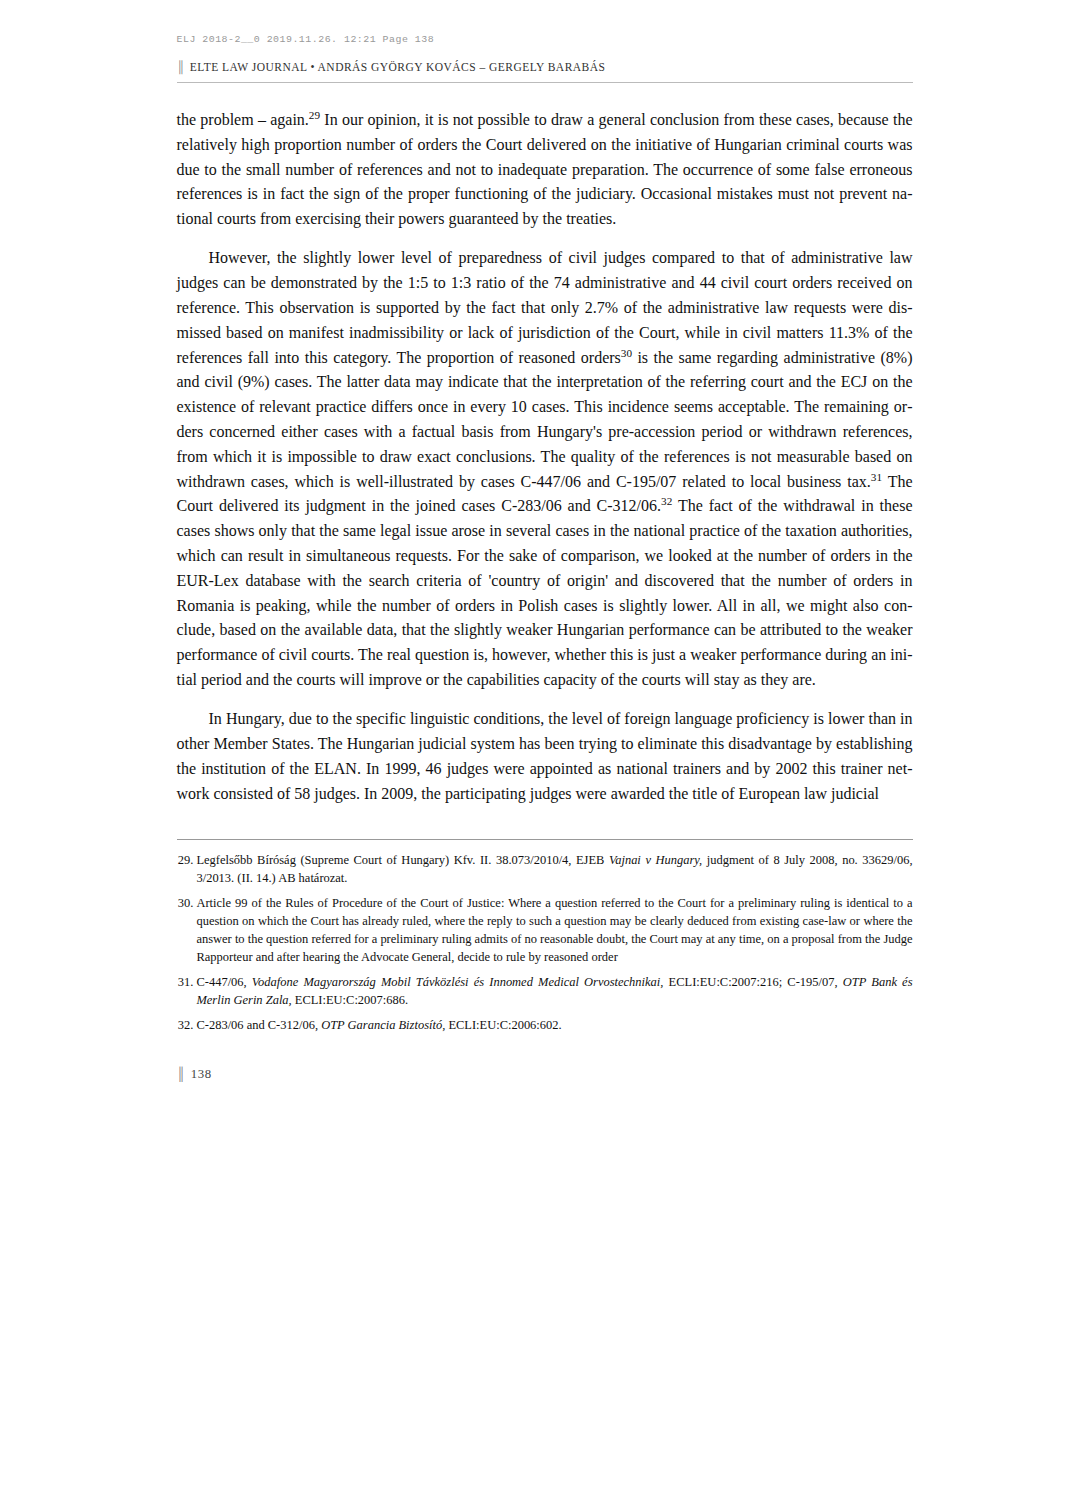ELJ 2018-2__0 2019.11.26. 12:21 Page 138
║ELTE Law Journal • András György Kovács – Gergely Barabás
the problem – again.29 In our opinion, it is not possible to draw a general conclusion from these cases, because the relatively high proportion number of orders the Court delivered on the initiative of Hungarian criminal courts was due to the small number of references and not to inadequate preparation. The occurrence of some false erroneous references is in fact the sign of the proper functioning of the judiciary. Occasional mistakes must not prevent national courts from exercising their powers guaranteed by the treaties.
However, the slightly lower level of preparedness of civil judges compared to that of administrative law judges can be demonstrated by the 1:5 to 1:3 ratio of the 74 administrative and 44 civil court orders received on reference. This observation is supported by the fact that only 2.7% of the administrative law requests were dismissed based on manifest inadmissibility or lack of jurisdiction of the Court, while in civil matters 11.3% of the references fall into this category. The proportion of reasoned orders30 is the same regarding administrative (8%) and civil (9%) cases. The latter data may indicate that the interpretation of the referring court and the ECJ on the existence of relevant practice differs once in every 10 cases. This incidence seems acceptable. The remaining orders concerned either cases with a factual basis from Hungary's pre-accession period or withdrawn references, from which it is impossible to draw exact conclusions. The quality of the references is not measurable based on withdrawn cases, which is well-illustrated by cases C-447/06 and C-195/07 related to local business tax.31 The Court delivered its judgment in the joined cases C-283/06 and C-312/06.32 The fact of the withdrawal in these cases shows only that the same legal issue arose in several cases in the national practice of the taxation authorities, which can result in simultaneous requests. For the sake of comparison, we looked at the number of orders in the EUR-Lex database with the search criteria of 'country of origin' and discovered that the number of orders in Romania is peaking, while the number of orders in Polish cases is slightly lower. All in all, we might also conclude, based on the available data, that the slightly weaker Hungarian performance can be attributed to the weaker performance of civil courts. The real question is, however, whether this is just a weaker performance during an initial period and the courts will improve or the capabilities capacity of the courts will stay as they are.
In Hungary, due to the specific linguistic conditions, the level of foreign language proficiency is lower than in other Member States. The Hungarian judicial system has been trying to eliminate this disadvantage by establishing the institution of the ELAN. In 1999, 46 judges were appointed as national trainers and by 2002 this trainer network consisted of 58 judges. In 2009, the participating judges were awarded the title of European law judicial
Legfelsőbb Bíróság (Supreme Court of Hungary) Kfv. II. 38.073/2010/4, EJEB Vajnai v Hungary, judgment of 8 July 2008, no. 33629/06, 3/2013. (II. 14.) AB határozat.
Article 99 of the Rules of Procedure of the Court of Justice: Where a question referred to the Court for a preliminary ruling is identical to a question on which the Court has already ruled, where the reply to such a question may be clearly deduced from existing case-law or where the answer to the question referred for a preliminary ruling admits of no reasonable doubt, the Court may at any time, on a proposal from the Judge Rapporteur and after hearing the Advocate General, decide to rule by reasoned order
C-447/06, Vodafone Magyarország Mobil Távközlési és Innomed Medical Orvostechnikai, ECLI:EU:C:2007:216; C-195/07, OTP Bank és Merlin Gerin Zala, ECLI:EU:C:2007:686.
C-283/06 and C-312/06, OTP Garancia Biztosító, ECLI:EU:C:2006:602.
║138